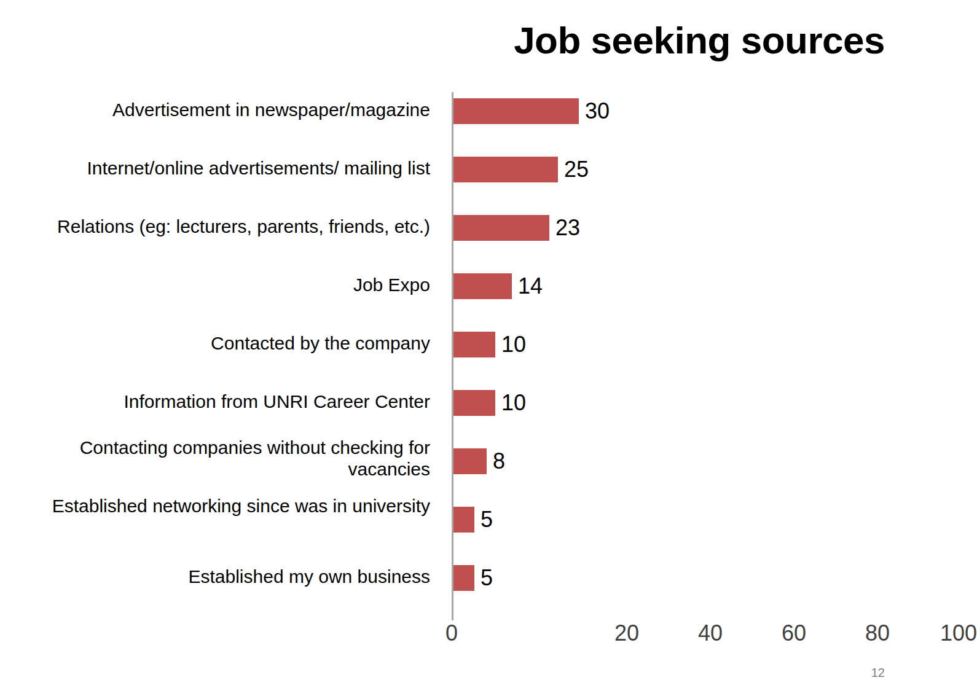Job seeking sources
Advertisement in newspaper/magazine
30
Internet/online advertisements/ mailing list
25
Relations (eg: lecturers, parents, friends, etc.)
23
Job Expo
14
Contacted by the company
10
Information from UNRI Career Center
10
Contacting companies without checking for vacancies
8
Established networking since was in university
5
Established my own business
5
0
20
40
60
80
100
12